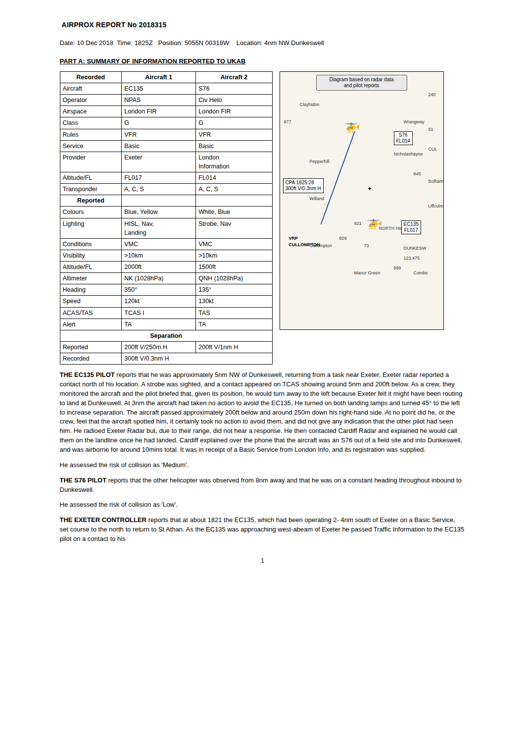AIRPROX REPORT No 2018315
Date: 10 Dec 2018 Time: 1825Z Position: 5055N 00318W Location: 4nm NW Dunkeswell
PART A: SUMMARY OF INFORMATION REPORTED TO UKAB
| Recorded | Aircraft 1 | Aircraft 2 |
| --- | --- | --- |
| Aircraft | EC135 | S76 |
| Operator | NPAS | Civ Helo |
| Airspace | London FIR | London FIR |
| Class | G | G |
| Rules | VFR | VFR |
| Service | Basic | Basic |
| Provider | Exeter | London Information |
| Altitude/FL | FL017 | FL014 |
| Transponder | A, C, S | A, C, S |
| Reported | | |
| Colours | Blue, Yellow | White, Blue |
| Lighting | HISL, Nav, Landing | Strobe, Nav |
| Conditions | VMC | VMC |
| Visibility | >10km | >10km |
| Altitude/FL | 2000ft | 1500ft |
| Altimeter | NK (1028hPa) | QNH (1028hPa) |
| Heading | 350° | 135° |
| Speed | 120kt | 130kt |
| ACAS/TAS | TCAS I | TAS |
| Alert | TA | TA |
| Separation |
| Reported | 200ft V/250m H | 200ft V/1nm H |
| Recorded | 300ft V/0.3nm H |
Diagram based on radar data
and pilot reports
Clayhidon
877
240
Wrangway
91
879
CUL
Nicholashayne
Pepperhill
845
Bolham
Willand
Uffculme
839
921
NORTH HILL
929
Cullompton
73
DUNKESW
123.475
899
Combe
Manor Green
VRP
CULLOMPTON
🚁
S76
FL014
✦
CPA 1825:28
300ft V/0.3nm H
🚁
EC135
FL017
THE EC135 PILOT reports that he was approximately 5nm NW of Dunkeswell, returning from a task near Exeter. Exeter radar reported a contact north of his location. A strobe was sighted, and a contact appeared on TCAS showing around 5nm and 200ft below. As a crew, they monitored the aircraft and the pilot briefed that, given its position, he would turn away to the left because Exeter felt it might have been routing to land at Dunkeswell. At 3nm the aircraft had taken no action to avoid the EC135, He turned on both landing lamps and turned 45° to the left to increase separation. The aircraft passed approximately 200ft below and around 250m down his right-hand side. At no point did he, or the crew, feel that the aircraft spotted him, it certainly took no action to avoid them, and did not give any indication that the other pilot had seen him. He radioed Exeter Radar but, due to their range, did not hear a response. He then contacted Cardiff Radar and explained he would call them on the landline once he had landed. Cardiff explained over the phone that the aircraft was an S76 out of a field site and into Dunkeswell, and was airborne for around 10mins total. It was in receipt of a Basic Service from London Info, and its registration was supplied.
He assessed the risk of collision as 'Medium'.
THE S76 PILOT reports that the other helicopter was observed from 8nm away and that he was on a constant heading throughout inbound to Dunkeswell.
He assessed the risk of collision as 'Low'.
THE EXETER CONTROLLER reports that at about 1821 the EC135, which had been operating 2- 4nm south of Exeter on a Basic Service, set course to the north to return to St Athan. As the EC135 was approaching west-abeam of Exeter he passed Traffic Information to the EC135 pilot on a contact to his
1